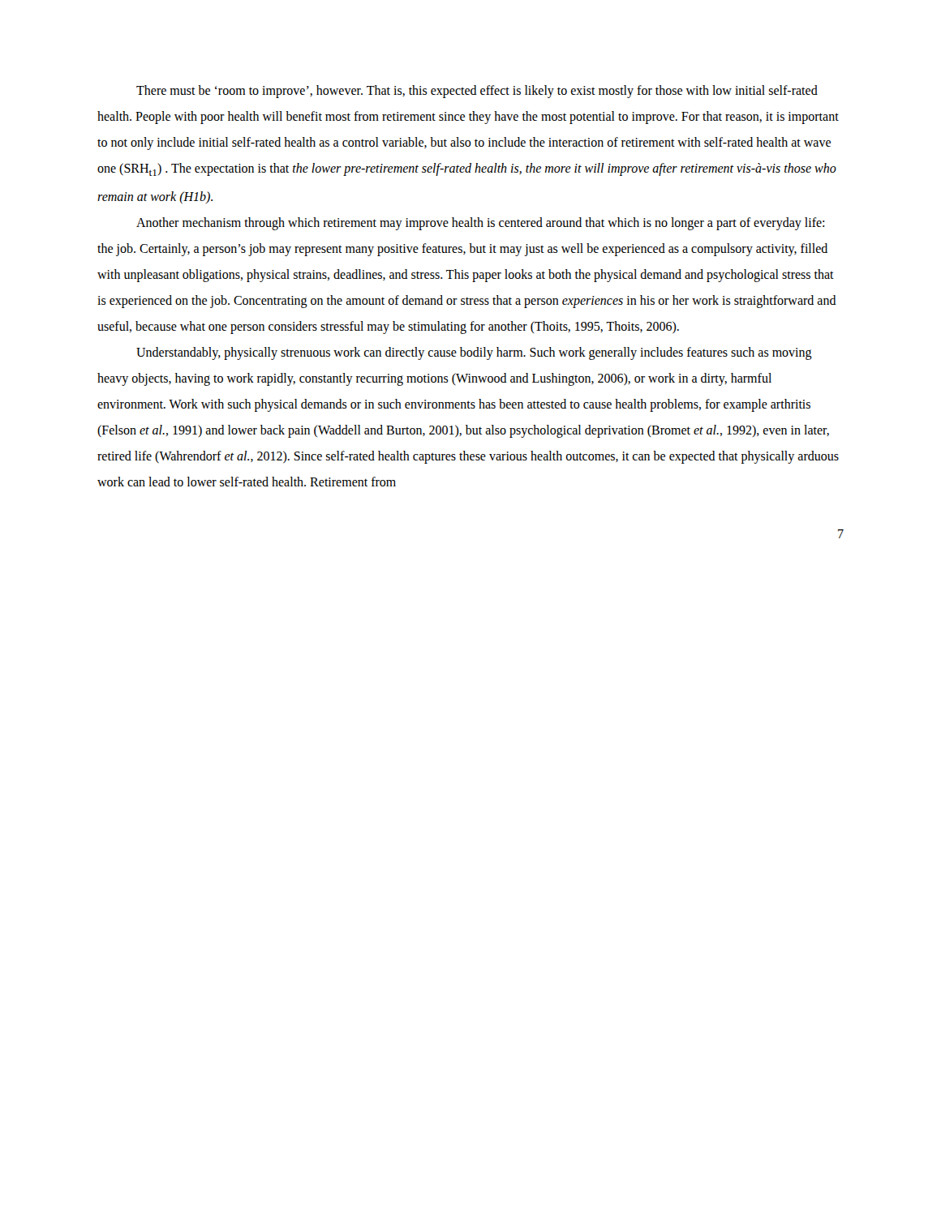There must be ‘room to improve’, however. That is, this expected effect is likely to exist mostly for those with low initial self-rated health. People with poor health will benefit most from retirement since they have the most potential to improve. For that reason, it is important to not only include initial self-rated health as a control variable, but also to include the interaction of retirement with self-rated health at wave one (SRHt1) . The expectation is that the lower pre-retirement self-rated health is, the more it will improve after retirement vis-à-vis those who remain at work (H1b).
Another mechanism through which retirement may improve health is centered around that which is no longer a part of everyday life: the job. Certainly, a person’s job may represent many positive features, but it may just as well be experienced as a compulsory activity, filled with unpleasant obligations, physical strains, deadlines, and stress. This paper looks at both the physical demand and psychological stress that is experienced on the job. Concentrating on the amount of demand or stress that a person experiences in his or her work is straightforward and useful, because what one person considers stressful may be stimulating for another (Thoits, 1995, Thoits, 2006).
Understandably, physically strenuous work can directly cause bodily harm. Such work generally includes features such as moving heavy objects, having to work rapidly, constantly recurring motions (Winwood and Lushington, 2006), or work in a dirty, harmful environment. Work with such physical demands or in such environments has been attested to cause health problems, for example arthritis (Felson et al., 1991) and lower back pain (Waddell and Burton, 2001), but also psychological deprivation (Bromet et al., 1992), even in later, retired life (Wahrendorf et al., 2012). Since self-rated health captures these various health outcomes, it can be expected that physically arduous work can lead to lower self-rated health. Retirement from
7